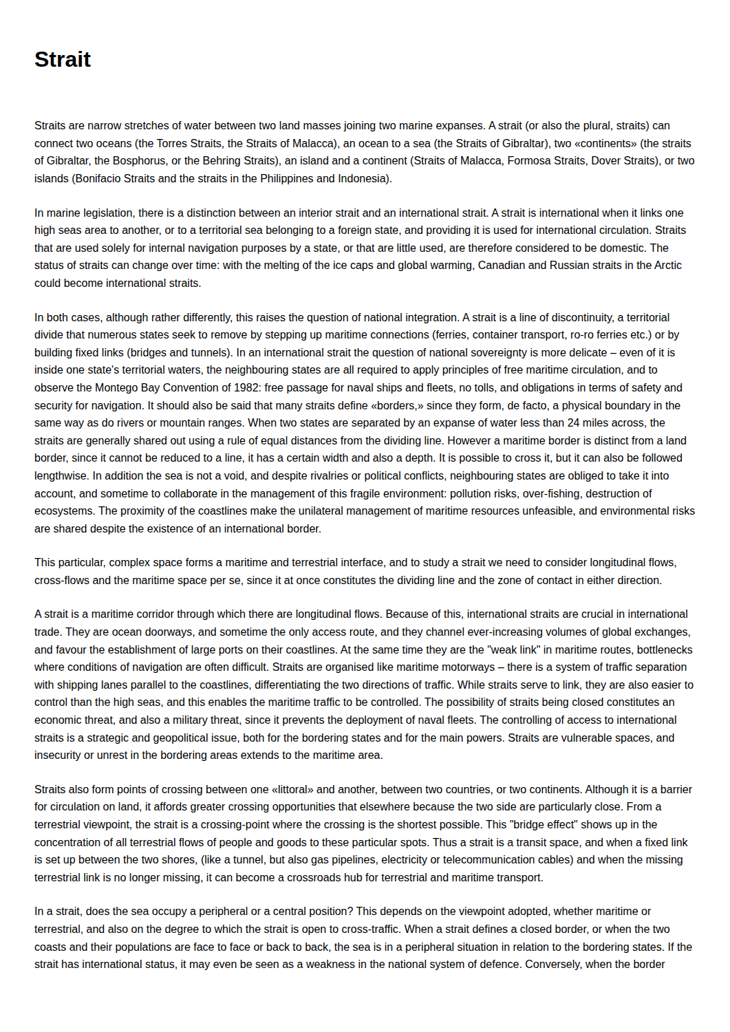Strait
Straits are narrow stretches of water between two land masses joining two marine expanses. A strait (or also the plural, straits) can connect two oceans (the Torres Straits, the Straits of Malacca), an ocean to a sea (the Straits of Gibraltar), two «continents» (the straits of Gibraltar, the Bosphorus, or the Behring Straits), an island and a continent (Straits of Malacca, Formosa Straits, Dover Straits), or two islands (Bonifacio Straits and the straits in the Philippines and Indonesia).
In marine legislation, there is a distinction between an interior strait and an international strait. A strait is international when it links one high seas area to another, or to a territorial sea belonging to a foreign state, and providing it is used for international circulation. Straits that are used solely for internal navigation purposes by a state, or that are little used, are therefore considered to be domestic. The status of straits can change over time: with the melting of the ice caps and global warming, Canadian and Russian straits in the Arctic could become international straits.
In both cases, although rather differently, this raises the question of national integration. A strait is a line of discontinuity, a territorial divide that numerous states seek to remove by stepping up maritime connections (ferries, container transport, ro-ro ferries etc.) or by building fixed links (bridges and tunnels). In an international strait the question of national sovereignty is more delicate – even of it is inside one state's territorial waters, the neighbouring states are all required to apply principles of free maritime circulation, and to observe the Montego Bay Convention of 1982: free passage for naval ships and fleets, no tolls, and obligations in terms of safety and security for navigation. It should also be said that many straits define «borders,» since they form, de facto, a physical boundary in the same way as do rivers or mountain ranges. When two states are separated by an expanse of water less than 24 miles across, the straits are generally shared out using a rule of equal distances from the dividing line. However a maritime border is distinct from a land border, since it cannot be reduced to a line, it has a certain width and also a depth. It is possible to cross it, but it can also be followed lengthwise. In addition the sea is not a void, and despite rivalries or political conflicts, neighbouring states are obliged to take it into account, and sometime to collaborate in the management of this fragile environment: pollution risks, over-fishing, destruction of ecosystems. The proximity of the coastlines make the unilateral management of maritime resources unfeasible, and environmental risks are shared despite the existence of an international border.
This particular, complex space forms a maritime and terrestrial interface, and to study a strait we need to consider longitudinal flows, cross-flows and the maritime space per se, since it at once constitutes the dividing line and the zone of contact in either direction.
A strait is a maritime corridor through which there are longitudinal flows. Because of this, international straits are crucial in international trade. They are ocean doorways, and sometime the only access route, and they channel ever-increasing volumes of global exchanges, and favour the establishment of large ports on their coastlines. At the same time they are the "weak link" in maritime routes, bottlenecks where conditions of navigation are often difficult. Straits are organised like maritime motorways – there is a system of traffic separation with shipping lanes parallel to the coastlines, differentiating the two directions of traffic. While straits serve to link, they are also easier to control than the high seas, and this enables the maritime traffic to be controlled. The possibility of straits being closed constitutes an economic threat, and also a military threat, since it prevents the deployment of naval fleets. The controlling of access to international straits is a strategic and geopolitical issue, both for the bordering states and for the main powers. Straits are vulnerable spaces, and insecurity or unrest in the bordering areas extends to the maritime area.
Straits also form points of crossing between one «littoral» and another, between two countries, or two continents. Although it is a barrier for circulation on land, it affords greater crossing opportunities that elsewhere because the two side are particularly close. From a terrestrial viewpoint, the strait is a crossing-point where the crossing is the shortest possible. This "bridge effect" shows up in the concentration of all terrestrial flows of people and goods to these particular spots. Thus a strait is a transit space, and when a fixed link is set up between the two shores, (like a tunnel, but also gas pipelines, electricity or telecommunication cables) and when the missing terrestrial link is no longer missing, it can become a crossroads hub for terrestrial and maritime transport.
In a strait, does the sea occupy a peripheral or a central position? This depends on the viewpoint adopted, whether maritime or terrestrial, and also on the degree to which the strait is open to cross-traffic. When a strait defines a closed border, or when the two coasts and their populations are face to face or back to back, the sea is in a peripheral situation in relation to the bordering states. If the strait has international status, it may even be seen as a weakness in the national system of defence. Conversely, when the border